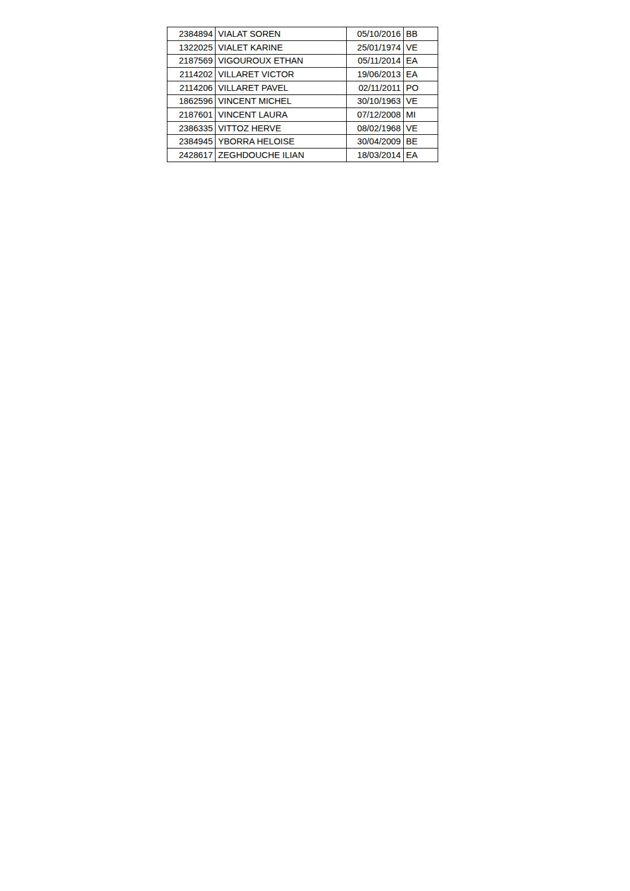| | 2384894 | VIALAT SOREN | 05/10/2016 | BB |
| | 1322025 | VIALET KARINE | 25/01/1974 | VE |
| | 2187569 | VIGOUROUX ETHAN | 05/11/2014 | EA |
| | 2114202 | VILLARET VICTOR | 19/06/2013 | EA |
| | 2114206 | VILLARET PAVEL | 02/11/2011 | PO |
| | 1862596 | VINCENT MICHEL | 30/10/1963 | VE |
| | 2187601 | VINCENT LAURA | 07/12/2008 | MI |
| | 2386335 | VITTOZ HERVE | 08/02/1968 | VE |
| | 2384945 | YBORRA HELOISE | 30/04/2009 | BE |
| | 2428617 | ZEGHDOUCHE ILIAN | 18/03/2014 | EA |